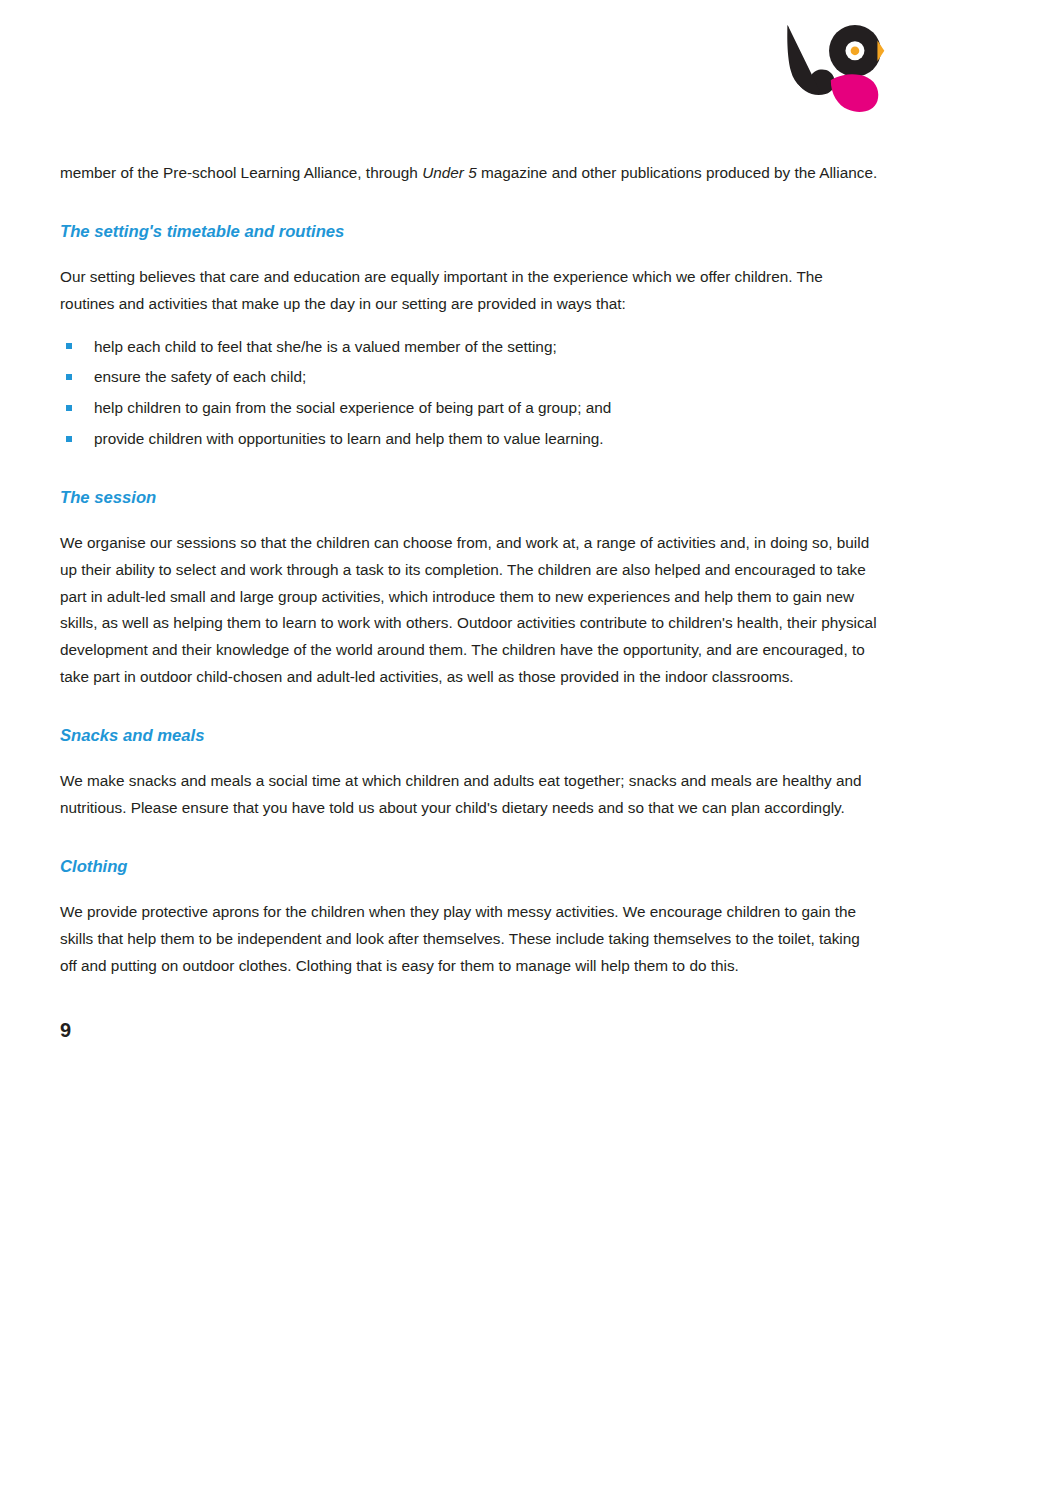member of the Pre-school Learning Alliance, through Under 5 magazine and other publications produced by the Alliance.
The setting's timetable and routines
Our setting believes that care and education are equally important in the experience which we offer children. The routines and activities that make up the day in our setting are provided in ways that:
help each child to feel that she/he is a valued member of the setting;
ensure the safety of each child;
help children to gain from the social experience of being part of a group; and
provide children with opportunities to learn and help them to value learning.
The session
We organise our sessions so that the children can choose from, and work at, a range of activities and, in doing so, build up their ability to select and work through a task to its completion. The children are also helped and encouraged to take part in adult-led small and large group activities, which introduce them to new experiences and help them to gain new skills, as well as helping them to learn to work with others. Outdoor activities contribute to children's health, their physical development and their knowledge of the world around them. The children have the opportunity, and are encouraged, to take part in outdoor child-chosen and adult-led activities, as well as those provided in the indoor classrooms.
Snacks and meals
We make snacks and meals a social time at which children and adults eat together; snacks and meals are healthy and nutritious. Please ensure that you have told us about your child's dietary needs and so that we can plan accordingly.
Clothing
We provide protective aprons for the children when they play with messy activities. We encourage children to gain the skills that help them to be independent and look after themselves. These include taking themselves to the toilet, taking off and putting on outdoor clothes. Clothing that is easy for them to manage will help them to do this.
9